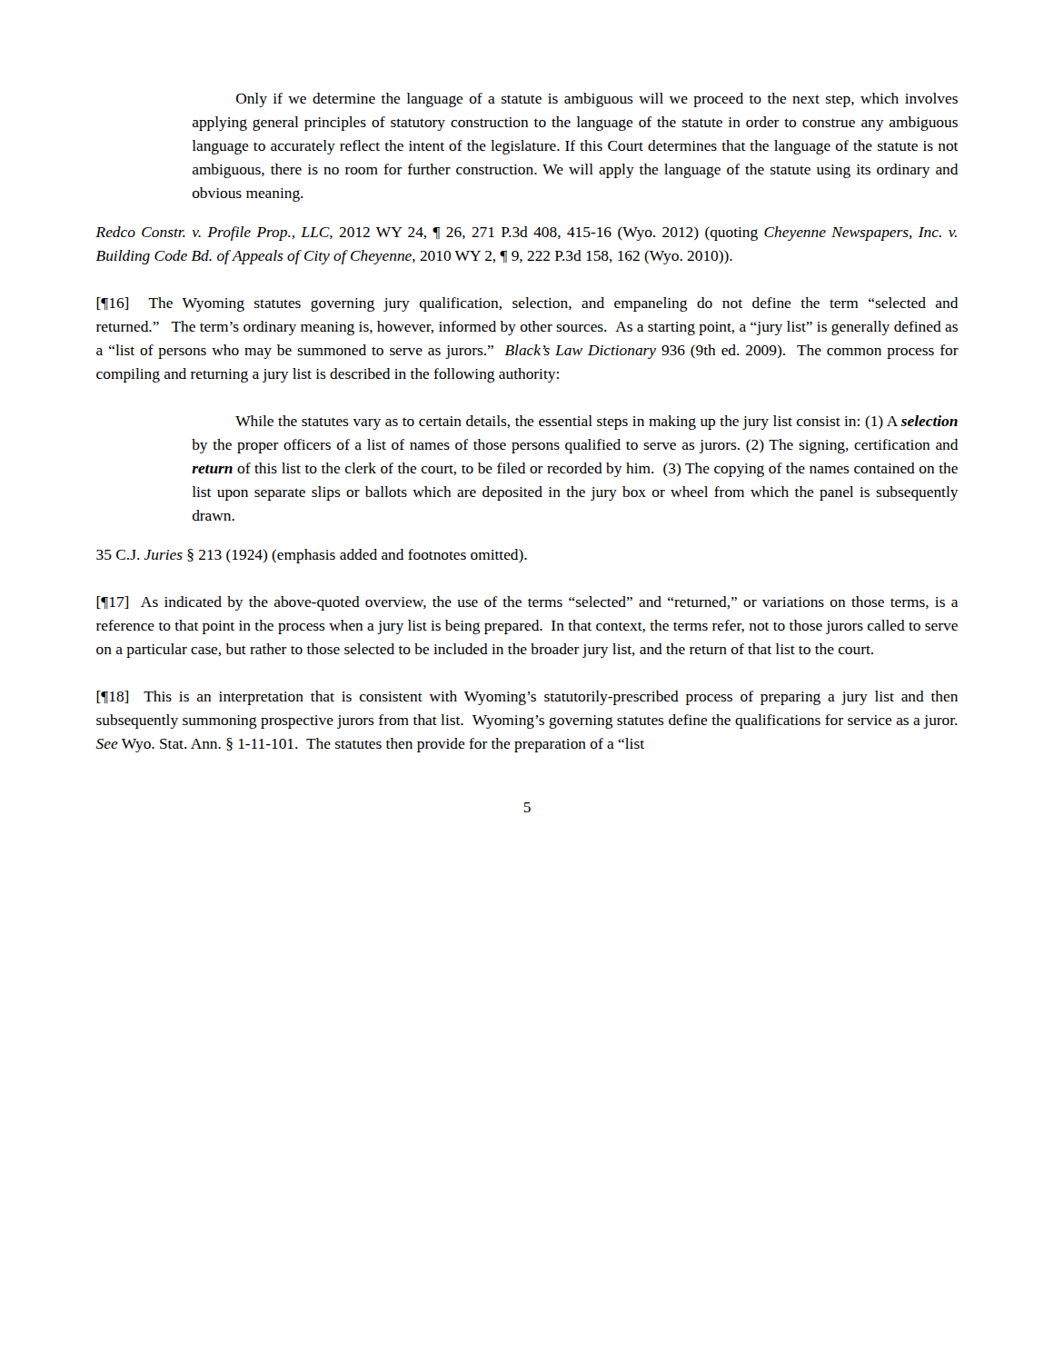Only if we determine the language of a statute is ambiguous will we proceed to the next step, which involves applying general principles of statutory construction to the language of the statute in order to construe any ambiguous language to accurately reflect the intent of the legislature. If this Court determines that the language of the statute is not ambiguous, there is no room for further construction. We will apply the language of the statute using its ordinary and obvious meaning.
Redco Constr. v. Profile Prop., LLC, 2012 WY 24, ¶ 26, 271 P.3d 408, 415-16 (Wyo. 2012) (quoting Cheyenne Newspapers, Inc. v. Building Code Bd. of Appeals of City of Cheyenne, 2010 WY 2, ¶ 9, 222 P.3d 158, 162 (Wyo. 2010)).
[¶16] The Wyoming statutes governing jury qualification, selection, and empaneling do not define the term “selected and returned.” The term’s ordinary meaning is, however, informed by other sources. As a starting point, a “jury list” is generally defined as a “list of persons who may be summoned to serve as jurors.” Black’s Law Dictionary 936 (9th ed. 2009). The common process for compiling and returning a jury list is described in the following authority:
While the statutes vary as to certain details, the essential steps in making up the jury list consist in: (1) A selection by the proper officers of a list of names of those persons qualified to serve as jurors. (2) The signing, certification and return of this list to the clerk of the court, to be filed or recorded by him. (3) The copying of the names contained on the list upon separate slips or ballots which are deposited in the jury box or wheel from which the panel is subsequently drawn.
35 C.J. Juries § 213 (1924) (emphasis added and footnotes omitted).
[¶17] As indicated by the above-quoted overview, the use of the terms “selected” and “returned,” or variations on those terms, is a reference to that point in the process when a jury list is being prepared. In that context, the terms refer, not to those jurors called to serve on a particular case, but rather to those selected to be included in the broader jury list, and the return of that list to the court.
[¶18] This is an interpretation that is consistent with Wyoming’s statutorily-prescribed process of preparing a jury list and then subsequently summoning prospective jurors from that list. Wyoming’s governing statutes define the qualifications for service as a juror. See Wyo. Stat. Ann. § 1-11-101. The statutes then provide for the preparation of a “list
5